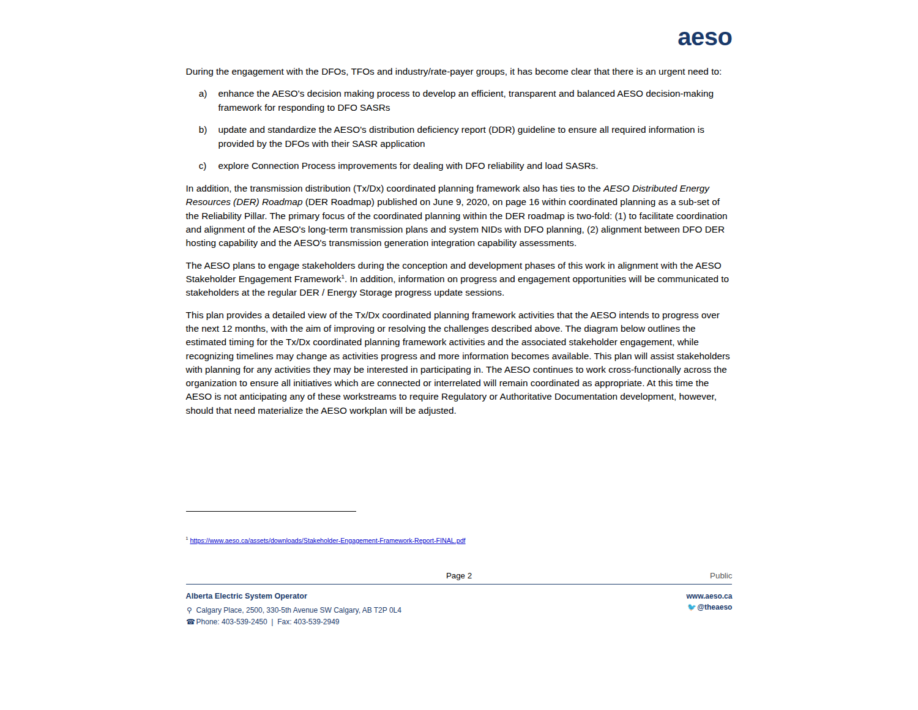aeso
During the engagement with the DFOs, TFOs and industry/rate-payer groups, it has become clear that there is an urgent need to:
a) enhance the AESO's decision making process to develop an efficient, transparent and balanced AESO decision-making framework for responding to DFO SASRs
b) update and standardize the AESO's distribution deficiency report (DDR) guideline to ensure all required information is provided by the DFOs with their SASR application
c) explore Connection Process improvements for dealing with DFO reliability and load SASRs.
In addition, the transmission distribution (Tx/Dx) coordinated planning framework also has ties to the AESO Distributed Energy Resources (DER) Roadmap (DER Roadmap) published on June 9, 2020, on page 16 within coordinated planning as a sub-set of the Reliability Pillar. The primary focus of the coordinated planning within the DER roadmap is two-fold: (1) to facilitate coordination and alignment of the AESO's long-term transmission plans and system NIDs with DFO planning, (2) alignment between DFO DER hosting capability and the AESO's transmission generation integration capability assessments.
The AESO plans to engage stakeholders during the conception and development phases of this work in alignment with the AESO Stakeholder Engagement Framework1. In addition, information on progress and engagement opportunities will be communicated to stakeholders at the regular DER / Energy Storage progress update sessions.
This plan provides a detailed view of the Tx/Dx coordinated planning framework activities that the AESO intends to progress over the next 12 months, with the aim of improving or resolving the challenges described above. The diagram below outlines the estimated timing for the Tx/Dx coordinated planning framework activities and the associated stakeholder engagement, while recognizing timelines may change as activities progress and more information becomes available. This plan will assist stakeholders with planning for any activities they may be interested in participating in. The AESO continues to work cross-functionally across the organization to ensure all initiatives which are connected or interrelated will remain coordinated as appropriate. At this time the AESO is not anticipating any of these workstreams to require Regulatory or Authoritative Documentation development, however, should that need materialize the AESO workplan will be adjusted.
1 https://www.aeso.ca/assets/downloads/Stakeholder-Engagement-Framework-Report-FINAL.pdf
Page 2
Public
Alberta Electric System Operator
⚲Calgary Place, 2500, 330‑5th Avenue SW Calgary, AB T2P 0L4
☎Phone: 403-539-2450 | Fax: 403-539-2949
www.aeso.ca
🐦@theaeso